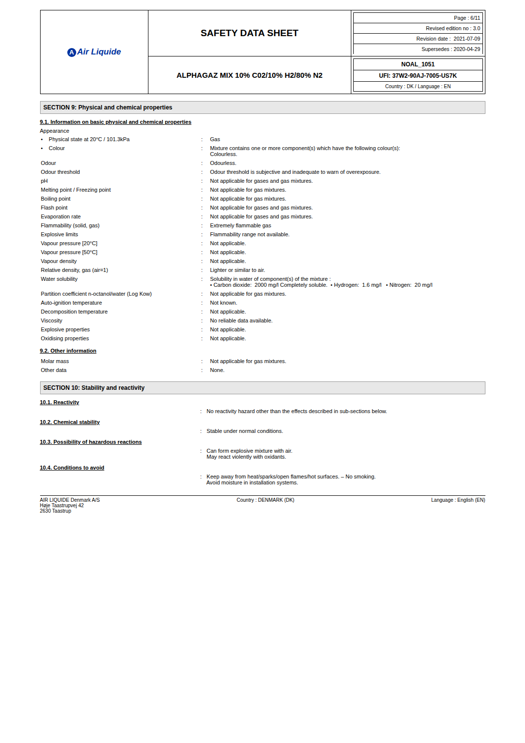| A Air Liquide | SAFETY DATA SHEET | / Page : 6/11 / / Revised edition no : 3.0 / / Revision date : 2021-07-09 / / Supersedes : 2020-04-29 / |
| ALPHAGAZ MIX 10% C02/10% H2/80% N2 | / NOAL_1051 / / UFI: 37W2-90AJ-7005-US7K / / Country : DK / Language : EN / |
SECTION 9: Physical and chemical properties
9.1. Information on basic physical and chemical properties
Appearance
| • Physical state at 20°C / 101.3kPa | : | Gas |
| • Colour | : | Mixture contains one or more component(s) which have the following colour(s): Colourless. |
| Odour | : | Odourless. |
| Odour threshold | : | Odour threshold is subjective and inadequate to warn of overexposure. |
| pH | : | Not applicable for gases and gas mixtures. |
| Melting point / Freezing point | : | Not applicable for gas mixtures. |
| Boiling point | : | Not applicable for gas mixtures. |
| Flash point | : | Not applicable for gases and gas mixtures. |
| Evaporation rate | : | Not applicable for gases and gas mixtures. |
| Flammability (solid, gas) | : | Extremely flammable gas |
| Explosive limits | : | Flammability range not available. |
| Vapour pressure [20°C] | : | Not applicable. |
| Vapour pressure [50°C] | : | Not applicable. |
| Vapour density | : | Not applicable. |
| Relative density, gas (air=1) | : | Lighter or similar to air. |
| Water solubility | : | Solubility in water of component(s) of the mixture : • Carbon dioxide: 2000 mg/l Completely soluble. • Hydrogen: 1.6 mg/l • Nitrogen: 20 mg/l |
| Partition coefficient n-octanol/water (Log Kow) | : | Not applicable for gas mixtures. |
| Auto-ignition temperature | : | Not known. |
| Decomposition temperature | : | Not applicable. |
| Viscosity | : | No reliable data available. |
| Explosive properties | : | Not applicable. |
| Oxidising properties | : | Not applicable. |
9.2. Other information
| Molar mass | : | Not applicable for gas mixtures. |
| Other data | : | None. |
SECTION 10: Stability and reactivity
10.1. Reactivity
: No reactivity hazard other than the effects described in sub-sections below.
10.2. Chemical stability
: Stable under normal conditions.
10.3. Possibility of hazardous reactions
: Can form explosive mixture with air.
May react violently with oxidants.
10.4. Conditions to avoid
: Keep away from heat/sparks/open flames/hot surfaces. – No smoking.
Avoid moisture in installation systems.
AIR LIQUIDE Denmark A/S Høje Taastrupvej 42 2630 Taastrup
Country : DENMARK (DK)
Language : English (EN)